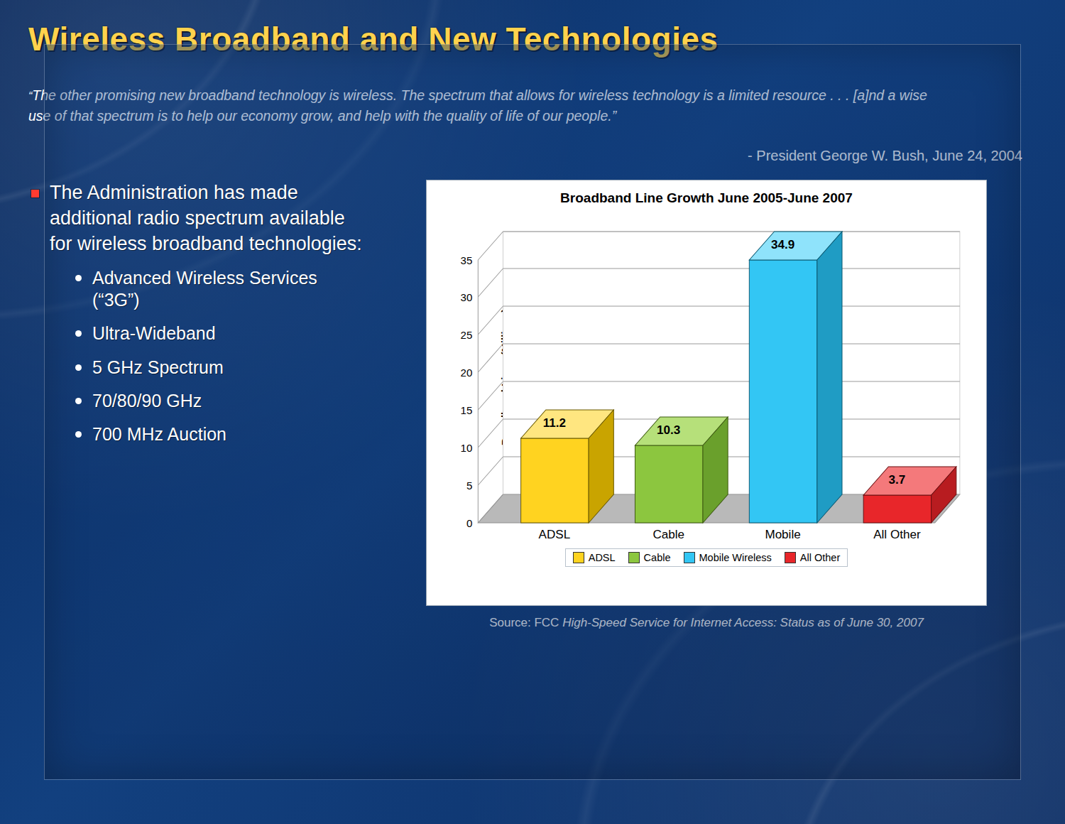Wireless Broadband and New Technologies
“The other promising new broadband technology is wireless. The spectrum that allows for wireless technology is a limited resource . . . [a]nd a wise use of that spectrum is to help our economy grow, and help with the quality of life of our people.”
- President George W. Bush, June 24, 2004
The Administration has made additional radio spectrum available for wireless broadband technologies:
Advanced Wireless Services (“3G”)
Ultra-Wideband
5 GHz Spectrum
70/80/90 GHz
700 MHz Auction
Broadband Line Growth June 2005-June 2007
Broadband Lines (Millions)
0 5 10 15 20 25 30 35 11.2 10.3 34.9 3.7 ADSL Cable Mobile Wireless All Other
ADSL
Cable
Mobile Wireless
All Other
Source: FCC High-Speed Service for Internet Access: Status as of June 30, 2007